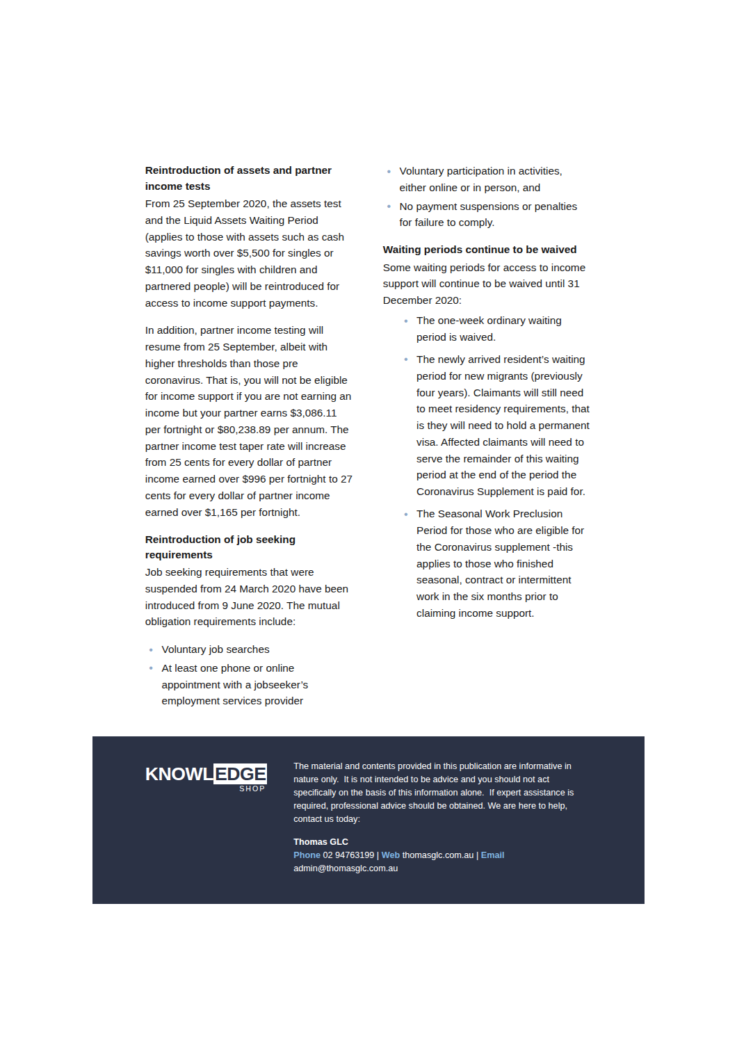Reintroduction of assets and partner income tests
From 25 September 2020, the assets test and the Liquid Assets Waiting Period (applies to those with assets such as cash savings worth over $5,500 for singles or $11,000 for singles with children and partnered people) will be reintroduced for access to income support payments.
In addition, partner income testing will resume from 25 September, albeit with higher thresholds than those pre coronavirus. That is, you will not be eligible for income support if you are not earning an income but your partner earns $3,086.11 per fortnight or $80,238.89 per annum. The partner income test taper rate will increase from 25 cents for every dollar of partner income earned over $996 per fortnight to 27 cents for every dollar of partner income earned over $1,165 per fortnight.
Reintroduction of job seeking requirements
Job seeking requirements that were suspended from 24 March 2020 have been introduced from 9 June 2020. The mutual obligation requirements include:
Voluntary job searches
At least one phone or online appointment with a jobseeker’s employment services provider
Voluntary participation in activities, either online or in person, and
No payment suspensions or penalties for failure to comply.
Waiting periods continue to be waived
Some waiting periods for access to income support will continue to be waived until 31 December 2020:
The one-week ordinary waiting period is waived.
The newly arrived resident’s waiting period for new migrants (previously four years). Claimants will still need to meet residency requirements, that is they will need to hold a permanent visa. Affected claimants will need to serve the remainder of this waiting period at the end of the period the Coronavirus Supplement is paid for.
The Seasonal Work Preclusion Period for those who are eligible for the Coronavirus supplement -this applies to those who finished seasonal, contract or intermittent work in the six months prior to claiming income support.
KNOWLEDGE SHOP
The material and contents provided in this publication are informative in nature only. It is not intended to be advice and you should not act specifically on the basis of this information alone. If expert assistance is required, professional advice should be obtained. We are here to help, contact us today:
Thomas GLC
Phone 02 94763199 | Web thomasglc.com.au | Email admin@thomasglc.com.au